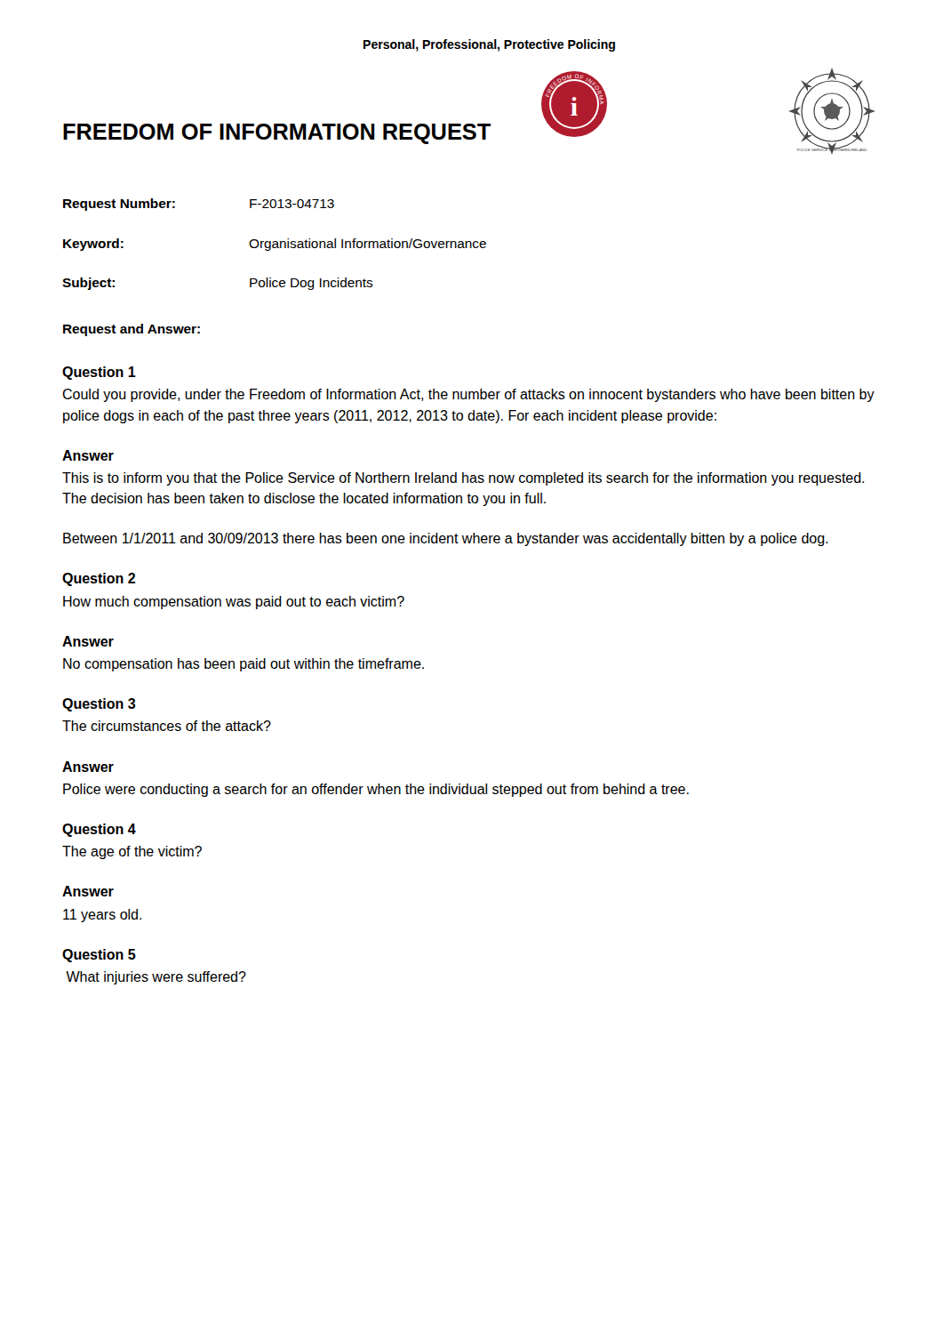Personal, Professional, Protective Policing
POLICE SERVICE NORTHERN IRELAND
FREEDOM OF INFORMATION REQUEST
i FREEDOM OF INFORMATION
| Request Number: | F-2013-04713 |
| Keyword: | Organisational Information/Governance |
| Subject: | Police Dog Incidents |
Request and Answer:
Question 1
Could you provide, under the Freedom of Information Act, the number of attacks on innocent bystanders who have been bitten by police dogs in each of the past three years (2011, 2012, 2013 to date). For each incident please provide:
Answer
This is to inform you that the Police Service of Northern Ireland has now completed its search for the information you requested. The decision has been taken to disclose the located information to you in full.
Between 1/1/2011 and 30/09/2013 there has been one incident where a bystander was accidentally bitten by a police dog.
Question 2
How much compensation was paid out to each victim?
Answer
No compensation has been paid out within the timeframe.
Question 3
The circumstances of the attack?
Answer
Police were conducting a search for an offender when the individual stepped out from behind a tree.
Question 4
The age of the victim?
Answer
11 years old.
Question 5
What injuries were suffered?